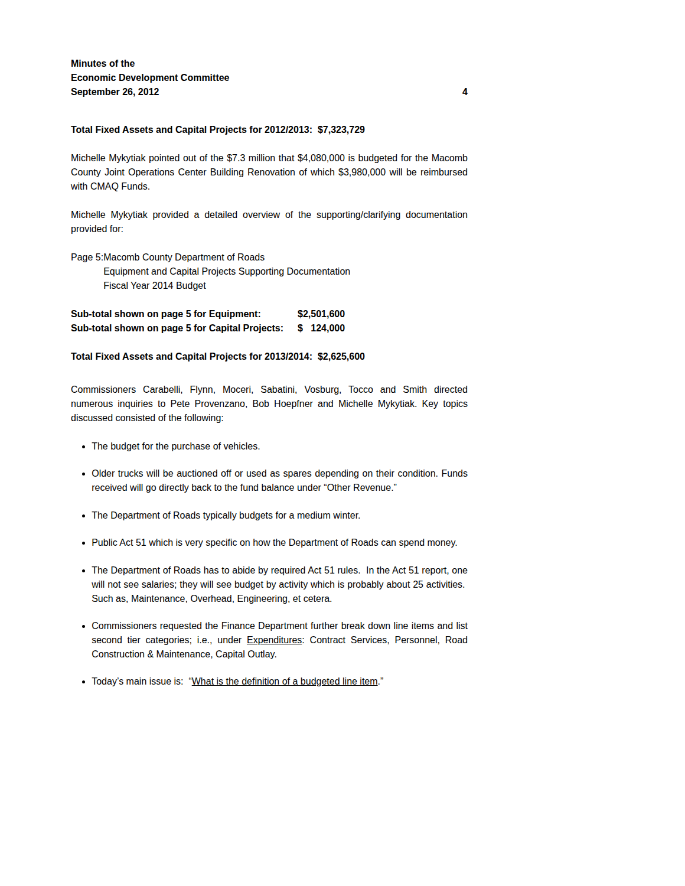Minutes of the Economic Development Committee September 26, 2012 4
Total Fixed Assets and Capital Projects for 2012/2013: $7,323,729
Michelle Mykytiak pointed out of the $7.3 million that $4,080,000 is budgeted for the Macomb County Joint Operations Center Building Renovation of which $3,980,000 will be reimbursed with CMAQ Funds.
Michelle Mykytiak provided a detailed overview of the supporting/clarifying documentation provided for:
| Page 5: | Macomb County Department of Roads Equipment and Capital Projects Supporting Documentation Fiscal Year 2014 Budget |
| Sub-total shown on page 5 for Equipment: | $2,501,600 |
| Sub-total shown on page 5 for Capital Projects: | $ 124,000 |
Total Fixed Assets and Capital Projects for 2013/2014: $2,625,600
Commissioners Carabelli, Flynn, Moceri, Sabatini, Vosburg, Tocco and Smith directed numerous inquiries to Pete Provenzano, Bob Hoepfner and Michelle Mykytiak. Key topics discussed consisted of the following:
The budget for the purchase of vehicles.
Older trucks will be auctioned off or used as spares depending on their condition. Funds received will go directly back to the fund balance under “Other Revenue.”
The Department of Roads typically budgets for a medium winter.
Public Act 51 which is very specific on how the Department of Roads can spend money.
The Department of Roads has to abide by required Act 51 rules. In the Act 51 report, one will not see salaries; they will see budget by activity which is probably about 25 activities. Such as, Maintenance, Overhead, Engineering, et cetera.
Commissioners requested the Finance Department further break down line items and list second tier categories; i.e., under Expenditures: Contract Services, Personnel, Road Construction & Maintenance, Capital Outlay.
Today’s main issue is: “What is the definition of a budgeted line item.”